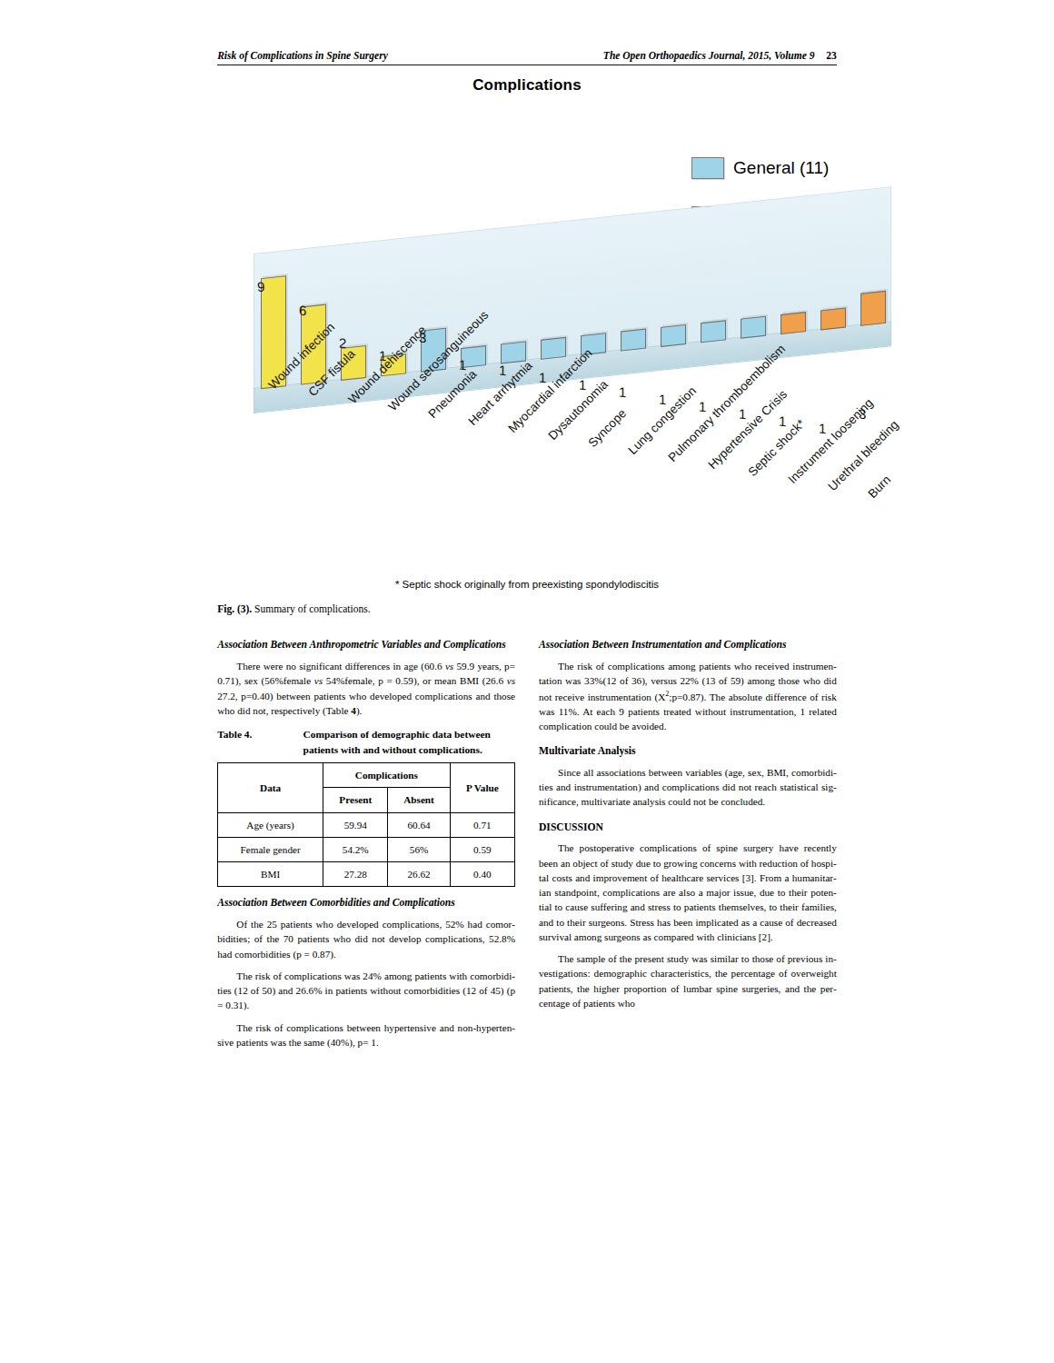Risk of Complications in Spine Surgery
The Open Orthopaedics Journal, 2015, Volume 9 23
Complications
General (11)
Specific (18)
Technical (5)
9
6
2
1
3
1
1
1
1
1
1
1
1
1
1
3
Wound infection
CSF fistula
Wound dehiscence
Wound serosanguineous
Pneumonia
Heart arrhytmia
Myocardial infarction
Dysautonomia
Syncope
Lung congestion
Pulmonary thromboembolism
Hypertensive Crisis
Septic shock*
Instrument loosening
Urethral bleeding
Burn
* Septic shock originally from preexisting spondylodiscitis
Fig. (3). Summary of complications.
Association Between Anthropometric Variables and Complications
There were no significant differences in age (60.6 vs 59.9 years, p= 0.71), sex (56%female vs 54%female, p = 0.59), or mean BMI (26.6 vs 27.2, p=0.40) between patients who developed complications and those who did not, respectively (Table 4).
Table 4.
Comparison of demographic data between patients with and without complications.
| Data | Complications | P Value |
| --- | --- | --- |
| Present | Absent |
| Age (years) | 59.94 | 60.64 | 0.71 |
| Female gender | 54.2% | 56% | 0.59 |
| BMI | 27.28 | 26.62 | 0.40 |
Association Between Comorbidities and Complications
Of the 25 patients who developed complications, 52% had comorbidities; of the 70 patients who did not develop complications, 52.8% had comorbidities (p = 0.87).
The risk of complications was 24% among patients with comorbidities (12 of 50) and 26.6% in patients without comorbidities (12 of 45) (p = 0.31).
The risk of complications between hypertensive and non-hypertensive patients was the same (40%), p= 1.
Association Between Instrumentation and Complications
The risk of complications among patients who received instrumentation was 33%(12 of 36), versus 22% (13 of 59) among those who did not receive instrumentation (X2;p=0.87). The absolute difference of risk was 11%. At each 9 patients treated without instrumentation, 1 related complication could be avoided.
Multivariate Analysis
Since all associations between variables (age, sex, BMI, comorbidities and instrumentation) and complications did not reach statistical significance, multivariate analysis could not be concluded.
DISCUSSION
The postoperative complications of spine surgery have recently been an object of study due to growing concerns with reduction of hospital costs and improvement of healthcare services [3]. From a humanitarian standpoint, complications are also a major issue, due to their potential to cause suffering and stress to patients themselves, to their families, and to their surgeons. Stress has been implicated as a cause of decreased survival among surgeons as compared with clinicians [2].
The sample of the present study was similar to those of previous investigations: demographic characteristics, the percentage of overweight patients, the higher proportion of lumbar spine surgeries, and the percentage of patients who